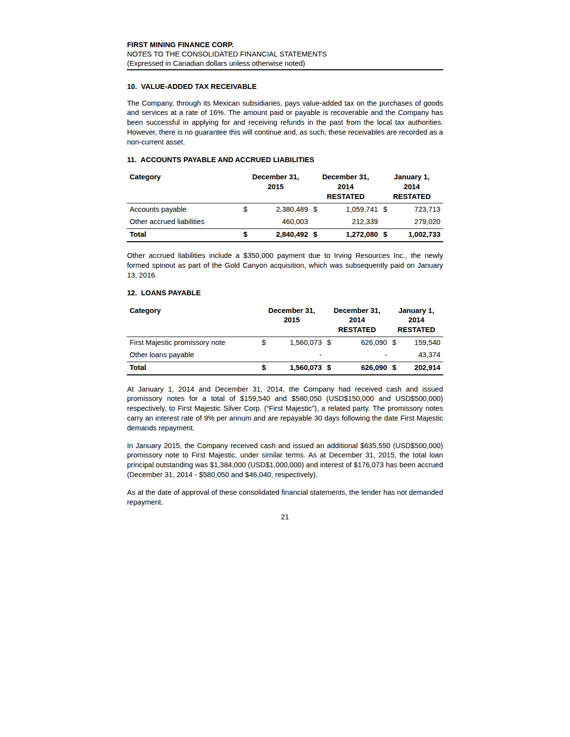FIRST MINING FINANCE CORP.
NOTES TO THE CONSOLIDATED FINANCIAL STATEMENTS
(Expressed in Canadian dollars unless otherwise noted)
10. VALUE-ADDED TAX RECEIVABLE
The Company, through its Mexican subsidiaries, pays value-added tax on the purchases of goods and services at a rate of 16%. The amount paid or payable is recoverable and the Company has been successful in applying for and receiving refunds in the past from the local tax authorities. However, there is no guarantee this will continue and, as such, these receivables are recorded as a non-current asset.
11. ACCOUNTS PAYABLE AND ACCRUED LIABILITIES
| Category | December 31, | December 31, | January 1, |
| --- | --- | --- | --- |
| 2015 | 2014 | 2014 |
| | RESTATED | RESTATED |
| Accounts payable | $ | 2,380,489 | $ | 1,059,741 | $ | 723,713 |
| Other accrued liabilities | | 460,003 | | 212,339 | | 279,020 |
| Total | $ | 2,840,492 | $ | 1,272,080 | $ | 1,002,733 |
Other accrued liabilities include a $350,000 payment due to Irving Resources Inc., the newly formed spinout as part of the Gold Canyon acquisition, which was subsequently paid on January 13, 2016.
12. LOANS PAYABLE
| Category | December 31, | December 31, | January 1, |
| --- | --- | --- | --- |
| 2015 | 2014 | 2014 |
| | RESTATED | RESTATED |
| First Majestic promissory note | $ | 1,560,073 | $ | 626,090 | $ | 159,540 |
| Other loans payable | | - | | - | | 43,374 |
| Total | $ | 1,560,073 | $ | 626,090 | $ | 202,914 |
At January 1, 2014 and December 31, 2014, the Company had received cash and issued promissory notes for a total of $159,540 and $580,050 (USD$150,000 and USD$500,000) respectively, to First Majestic Silver Corp. (“First Majestic”), a related party. The promissory notes carry an interest rate of 9% per annum and are repayable 30 days following the date First Majestic demands repayment.
In January 2015, the Company received cash and issued an additional $635,550 (USD$500,000) promissory note to First Majestic, under similar terms. As at December 31, 2015, the total loan principal outstanding was $1,384,000 (USD$1,000,000) and interest of $176,073 has been accrued (December 31, 2014 - $580,050 and $46,040, respectively).
As at the date of approval of these consolidated financial statements, the lender has not demanded repayment.
21